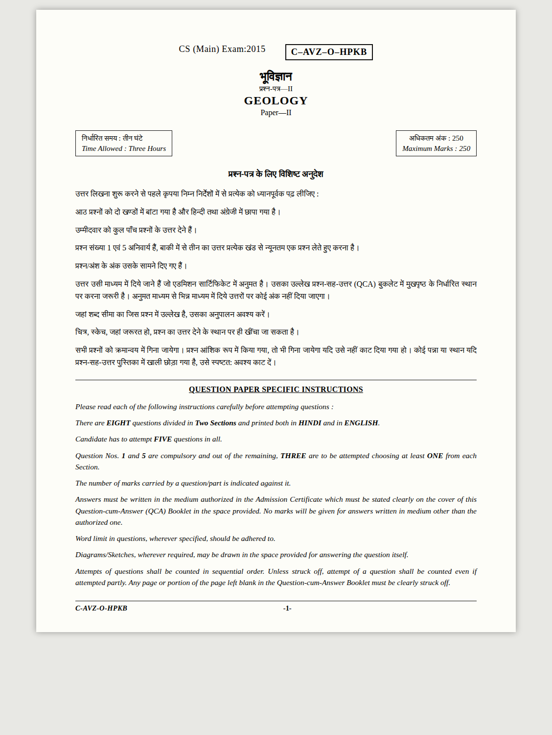CS (Main) Exam:2015
C–AVZ–O–HPKB
भूविज्ञान
प्रश्न-पत्र—II
GEOLOGY
Paper—II
निर्धारित समय : तीन घंटे
Time Allowed : Three Hours
अधिकतम अंक : 250
Maximum Marks : 250
प्रश्न-पत्र के लिए विशिष्ट अनुदेश
उत्तर लिखना शुरू करने से पहले कृपया निम्न निर्देशों में से प्रत्येक को ध्यानपूर्वक पढ़ लीजिए :
आठ प्रश्नों को दो खण्डों में बांटा गया है और हिन्दी तथा अंग्रेजी में छापा गया है।
उम्मीदवार को कुल पाँच प्रश्नों के उत्तर देने हैं।
प्रश्न संख्या 1 एवं 5 अनिवार्य हैं, बाकी में से तीन का उत्तर प्रत्येक खंड से न्यूनतम एक प्रश्न लेते हुए करना है।
प्रश्न/अंश के अंक उसके सामने दिए गए हैं।
उत्तर उसी माध्यम में दिये जाने हैं जो एडमिशन सार्टिफिकेट में अनुमत है। उसका उल्लेख प्रश्न-सह-उत्तर (QCA) बुकलेट में मुखपृष्ठ के निर्धारित स्थान पर करना जरूरी है। अनुमत माध्यम से भिन्न माध्यम में दिये उत्तरों पर कोई अंक नहीं दिया जाएगा।
जहां शब्द सीमा का जिस प्रश्न में उल्लेख है, उसका अनुपालन अवश्य करें।
चित्र, स्केच, जहां जरूरत हो, प्रश्न का उत्तर देने के स्थान पर ही खींचा जा सकता है।
सभी प्रश्नों को क्रमान्वय में गिना जायेगा। प्रश्न आंशिक रूप में किया गया, तो भी गिना जायेगा यदि उसे नहीं काट दिया गया हो। कोई पन्ना या स्थान यदि प्रश्न-सह-उत्तर पुस्तिका में खाली छोड़ा गया है, उसे स्पष्टत: अवश्य काट दें।
QUESTION PAPER SPECIFIC INSTRUCTIONS
Please read each of the following instructions carefully before attempting questions :
There are EIGHT questions divided in Two Sections and printed both in HINDI and in ENGLISH.
Candidate has to attempt FIVE questions in all.
Question Nos. 1 and 5 are compulsory and out of the remaining, THREE are to be attempted choosing at least ONE from each Section.
The number of marks carried by a question/part is indicated against it.
Answers must be written in the medium authorized in the Admission Certificate which must be stated clearly on the cover of this Question-cum-Answer (QCA) Booklet in the space provided. No marks will be given for answers written in medium other than the authorized one.
Word limit in questions, wherever specified, should be adhered to.
Diagrams/Sketches, wherever required, may be drawn in the space provided for answering the question itself.
Attempts of questions shall be counted in sequential order. Unless struck off, attempt of a question shall be counted even if attempted partly. Any page or portion of the page left blank in the Question-cum-Answer Booklet must be clearly struck off.
C-AVZ-O-HPKB
-1-